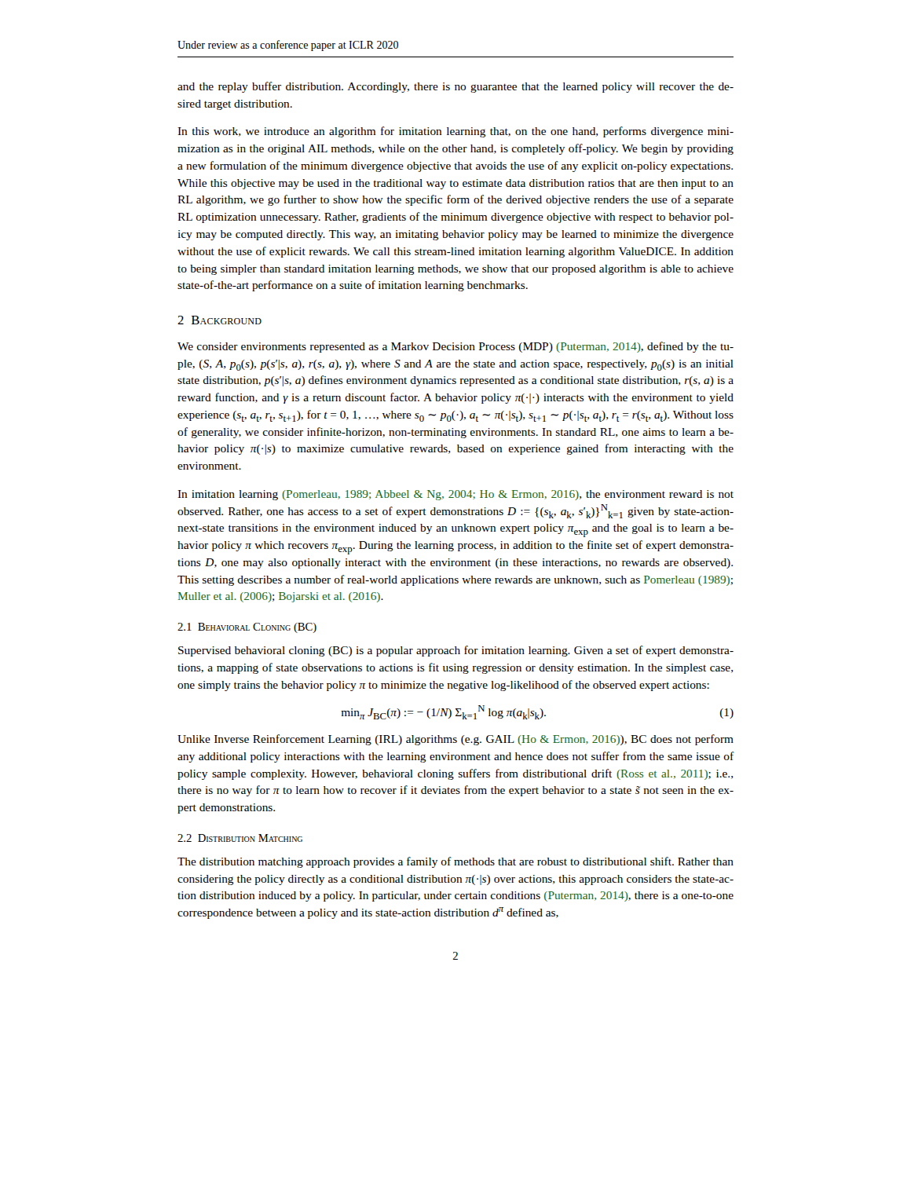Under review as a conference paper at ICLR 2020
and the replay buffer distribution. Accordingly, there is no guarantee that the learned policy will recover the desired target distribution.
In this work, we introduce an algorithm for imitation learning that, on the one hand, performs divergence minimization as in the original AIL methods, while on the other hand, is completely off-policy. We begin by providing a new formulation of the minimum divergence objective that avoids the use of any explicit on-policy expectations. While this objective may be used in the traditional way to estimate data distribution ratios that are then input to an RL algorithm, we go further to show how the specific form of the derived objective renders the use of a separate RL optimization unnecessary. Rather, gradients of the minimum divergence objective with respect to behavior policy may be computed directly. This way, an imitating behavior policy may be learned to minimize the divergence without the use of explicit rewards. We call this stream-lined imitation learning algorithm ValueDICE. In addition to being simpler than standard imitation learning methods, we show that our proposed algorithm is able to achieve state-of-the-art performance on a suite of imitation learning benchmarks.
2 Background
We consider environments represented as a Markov Decision Process (MDP) (Puterman, 2014), defined by the tuple, (S, A, p0(s), p(s′|s, a), r(s, a), γ), where S and A are the state and action space, respectively, p0(s) is an initial state distribution, p(s′|s, a) defines environment dynamics represented as a conditional state distribution, r(s, a) is a reward function, and γ is a return discount factor. A behavior policy π(·|·) interacts with the environment to yield experience (st, at, rt, st+1), for t = 0, 1, …, where s0 ∼ p0(·), at ∼ π(·|st), st+1 ∼ p(·|st, at), rt = r(st, at). Without loss of generality, we consider infinite-horizon, non-terminating environments. In standard RL, one aims to learn a behavior policy π(·|s) to maximize cumulative rewards, based on experience gained from interacting with the environment.
In imitation learning (Pomerleau, 1989; Abbeel & Ng, 2004; Ho & Ermon, 2016), the environment reward is not observed. Rather, one has access to a set of expert demonstrations D := {(sk, ak, s′k)}Nk=1 given by state-action-next-state transitions in the environment induced by an unknown expert policy πexp and the goal is to learn a behavior policy π which recovers πexp. During the learning process, in addition to the finite set of expert demonstrations D, one may also optionally interact with the environment (in these interactions, no rewards are observed). This setting describes a number of real-world applications where rewards are unknown, such as Pomerleau (1989); Muller et al. (2006); Bojarski et al. (2016).
2.1 Behavioral Cloning (BC)
Supervised behavioral cloning (BC) is a popular approach for imitation learning. Given a set of expert demonstrations, a mapping of state observations to actions is fit using regression or density estimation. In the simplest case, one simply trains the behavior policy π to minimize the negative log-likelihood of the observed expert actions:
minπ JBC(π) := − (1/N) Σk=1N log π(ak|sk).
(1)
Unlike Inverse Reinforcement Learning (IRL) algorithms (e.g. GAIL (Ho & Ermon, 2016)), BC does not perform any additional policy interactions with the learning environment and hence does not suffer from the same issue of policy sample complexity. However, behavioral cloning suffers from distributional drift (Ross et al., 2011); i.e., there is no way for π to learn how to recover if it deviates from the expert behavior to a state s̃ not seen in the expert demonstrations.
2.2 Distribution Matching
The distribution matching approach provides a family of methods that are robust to distributional shift. Rather than considering the policy directly as a conditional distribution π(·|s) over actions, this approach considers the state-action distribution induced by a policy. In particular, under certain conditions (Puterman, 2014), there is a one-to-one correspondence between a policy and its state-action distribution dπ defined as,
2